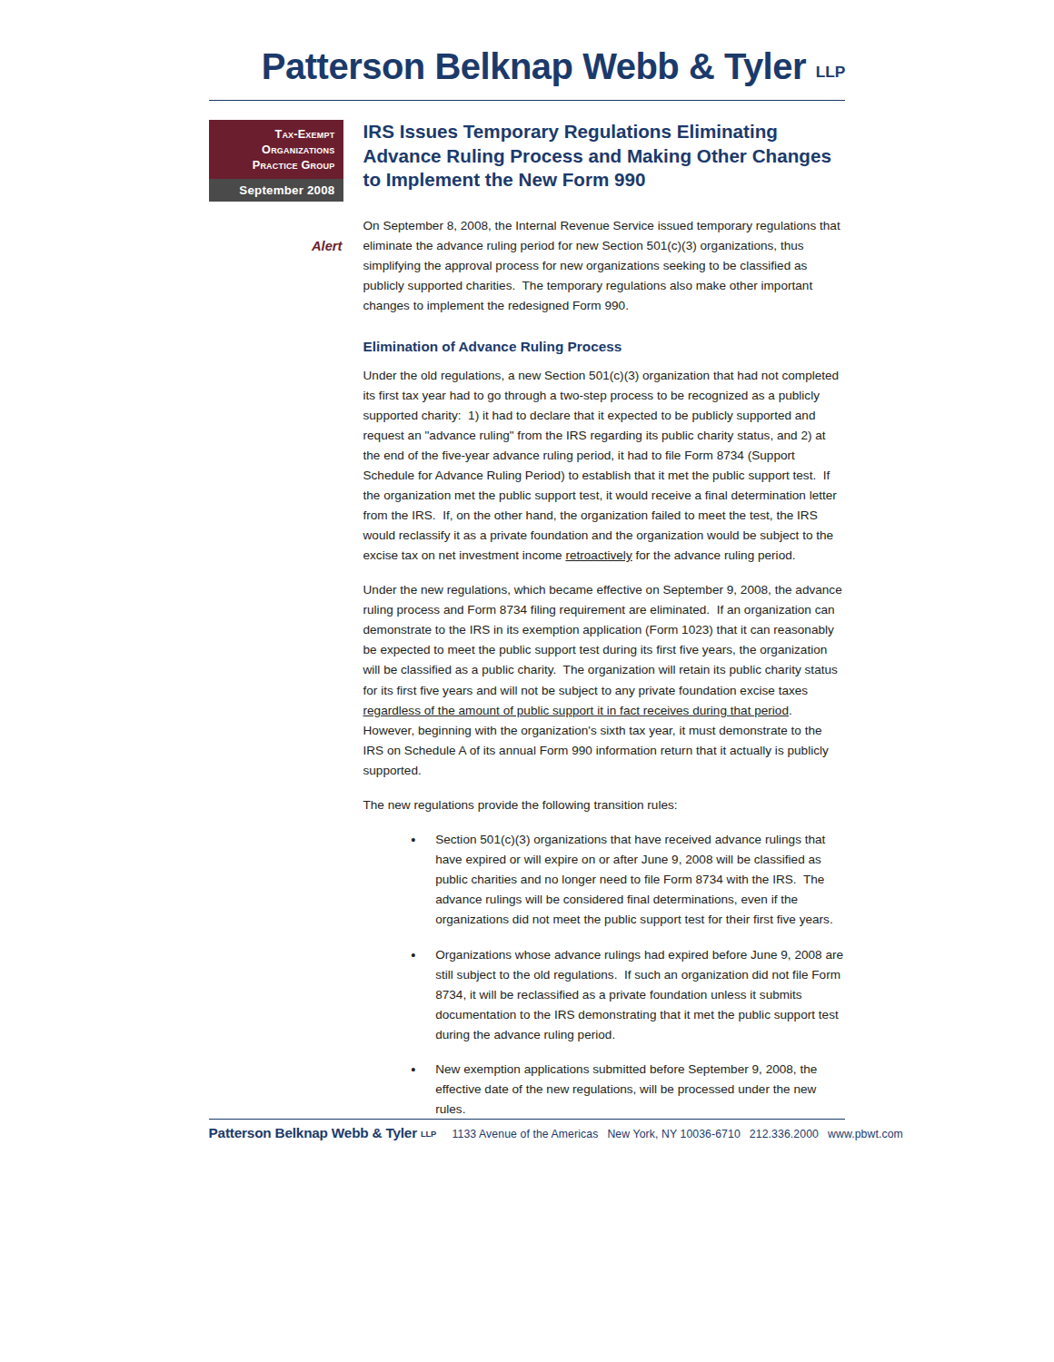Patterson Belknap Webb & Tyler LLP
Tax-Exempt
Organizations
Practice Group
September 2008
Alert
IRS Issues Temporary Regulations Eliminating Advance Ruling Process and Making Other Changes to Implement the New Form 990
On September 8, 2008, the Internal Revenue Service issued temporary regulations that eliminate the advance ruling period for new Section 501(c)(3) organizations, thus simplifying the approval process for new organizations seeking to be classified as publicly supported charities. The temporary regulations also make other important changes to implement the redesigned Form 990.
Elimination of Advance Ruling Process
Under the old regulations, a new Section 501(c)(3) organization that had not completed its first tax year had to go through a two-step process to be recognized as a publicly supported charity: 1) it had to declare that it expected to be publicly supported and request an "advance ruling" from the IRS regarding its public charity status, and 2) at the end of the five-year advance ruling period, it had to file Form 8734 (Support Schedule for Advance Ruling Period) to establish that it met the public support test. If the organization met the public support test, it would receive a final determination letter from the IRS. If, on the other hand, the organization failed to meet the test, the IRS would reclassify it as a private foundation and the organization would be subject to the excise tax on net investment income retroactively for the advance ruling period.
Under the new regulations, which became effective on September 9, 2008, the advance ruling process and Form 8734 filing requirement are eliminated. If an organization can demonstrate to the IRS in its exemption application (Form 1023) that it can reasonably be expected to meet the public support test during its first five years, the organization will be classified as a public charity. The organization will retain its public charity status for its first five years and will not be subject to any private foundation excise taxes regardless of the amount of public support it in fact receives during that period. However, beginning with the organization's sixth tax year, it must demonstrate to the IRS on Schedule A of its annual Form 990 information return that it actually is publicly supported.
The new regulations provide the following transition rules:
Section 501(c)(3) organizations that have received advance rulings that have expired or will expire on or after June 9, 2008 will be classified as public charities and no longer need to file Form 8734 with the IRS. The advance rulings will be considered final determinations, even if the organizations did not meet the public support test for their first five years.
Organizations whose advance rulings had expired before June 9, 2008 are still subject to the old regulations. If such an organization did not file Form 8734, it will be reclassified as a private foundation unless it submits documentation to the IRS demonstrating that it met the public support test during the advance ruling period.
New exemption applications submitted before September 9, 2008, the effective date of the new regulations, will be processed under the new rules.
Patterson Belknap Webb & Tyler LLP 1133 Avenue of the Americas New York, NY 10036-6710 212.336.2000 www.pbwt.com